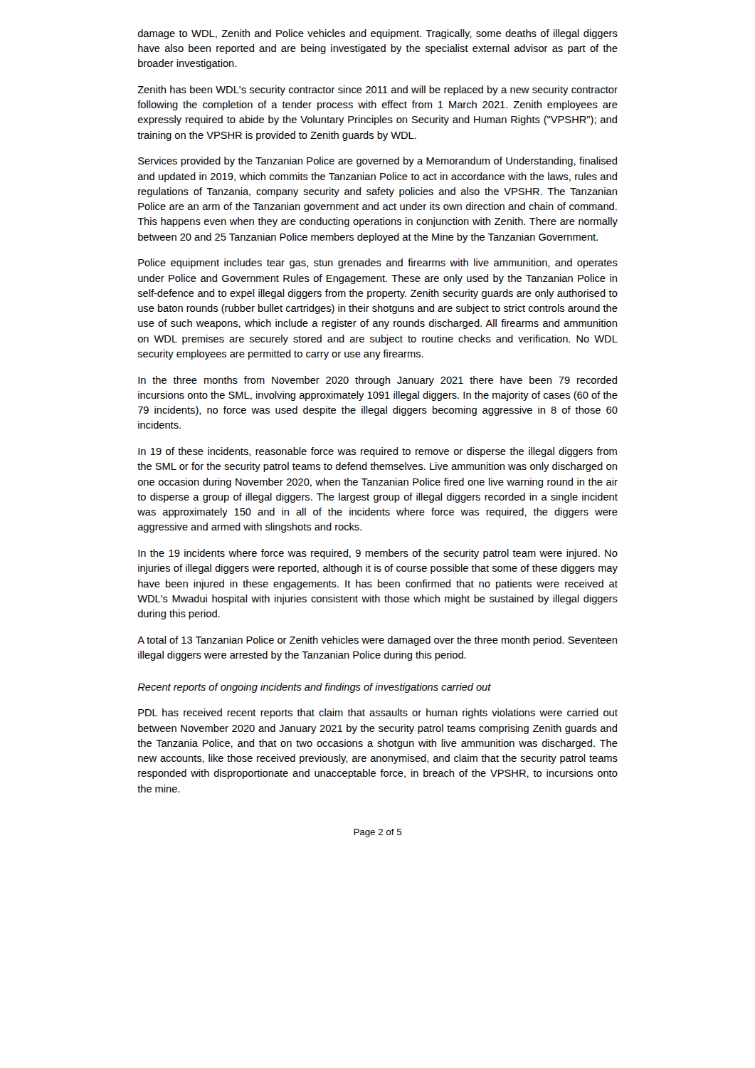damage to WDL, Zenith and Police vehicles and equipment. Tragically, some deaths of illegal diggers have also been reported and are being investigated by the specialist external advisor as part of the broader investigation.
Zenith has been WDL's security contractor since 2011 and will be replaced by a new security contractor following the completion of a tender process with effect from 1 March 2021. Zenith employees are expressly required to abide by the Voluntary Principles on Security and Human Rights ("VPSHR"); and training on the VPSHR is provided to Zenith guards by WDL.
Services provided by the Tanzanian Police are governed by a Memorandum of Understanding, finalised and updated in 2019, which commits the Tanzanian Police to act in accordance with the laws, rules and regulations of Tanzania, company security and safety policies and also the VPSHR. The Tanzanian Police are an arm of the Tanzanian government and act under its own direction and chain of command. This happens even when they are conducting operations in conjunction with Zenith. There are normally between 20 and 25 Tanzanian Police members deployed at the Mine by the Tanzanian Government.
Police equipment includes tear gas, stun grenades and firearms with live ammunition, and operates under Police and Government Rules of Engagement. These are only used by the Tanzanian Police in self-defence and to expel illegal diggers from the property. Zenith security guards are only authorised to use baton rounds (rubber bullet cartridges) in their shotguns and are subject to strict controls around the use of such weapons, which include a register of any rounds discharged. All firearms and ammunition on WDL premises are securely stored and are subject to routine checks and verification. No WDL security employees are permitted to carry or use any firearms.
In the three months from November 2020 through January 2021 there have been 79 recorded incursions onto the SML, involving approximately 1091 illegal diggers. In the majority of cases (60 of the 79 incidents), no force was used despite the illegal diggers becoming aggressive in 8 of those 60 incidents.
In 19 of these incidents, reasonable force was required to remove or disperse the illegal diggers from the SML or for the security patrol teams to defend themselves. Live ammunition was only discharged on one occasion during November 2020, when the Tanzanian Police fired one live warning round in the air to disperse a group of illegal diggers. The largest group of illegal diggers recorded in a single incident was approximately 150 and in all of the incidents where force was required, the diggers were aggressive and armed with slingshots and rocks.
In the 19 incidents where force was required, 9 members of the security patrol team were injured. No injuries of illegal diggers were reported, although it is of course possible that some of these diggers may have been injured in these engagements. It has been confirmed that no patients were received at WDL's Mwadui hospital with injuries consistent with those which might be sustained by illegal diggers during this period.
A total of 13 Tanzanian Police or Zenith vehicles were damaged over the three month period. Seventeen illegal diggers were arrested by the Tanzanian Police during this period.
Recent reports of ongoing incidents and findings of investigations carried out
PDL has received recent reports that claim that assaults or human rights violations were carried out between November 2020 and January 2021 by the security patrol teams comprising Zenith guards and the Tanzania Police, and that on two occasions a shotgun with live ammunition was discharged. The new accounts, like those received previously, are anonymised, and claim that the security patrol teams responded with disproportionate and unacceptable force, in breach of the VPSHR, to incursions onto the mine.
Page 2 of 5